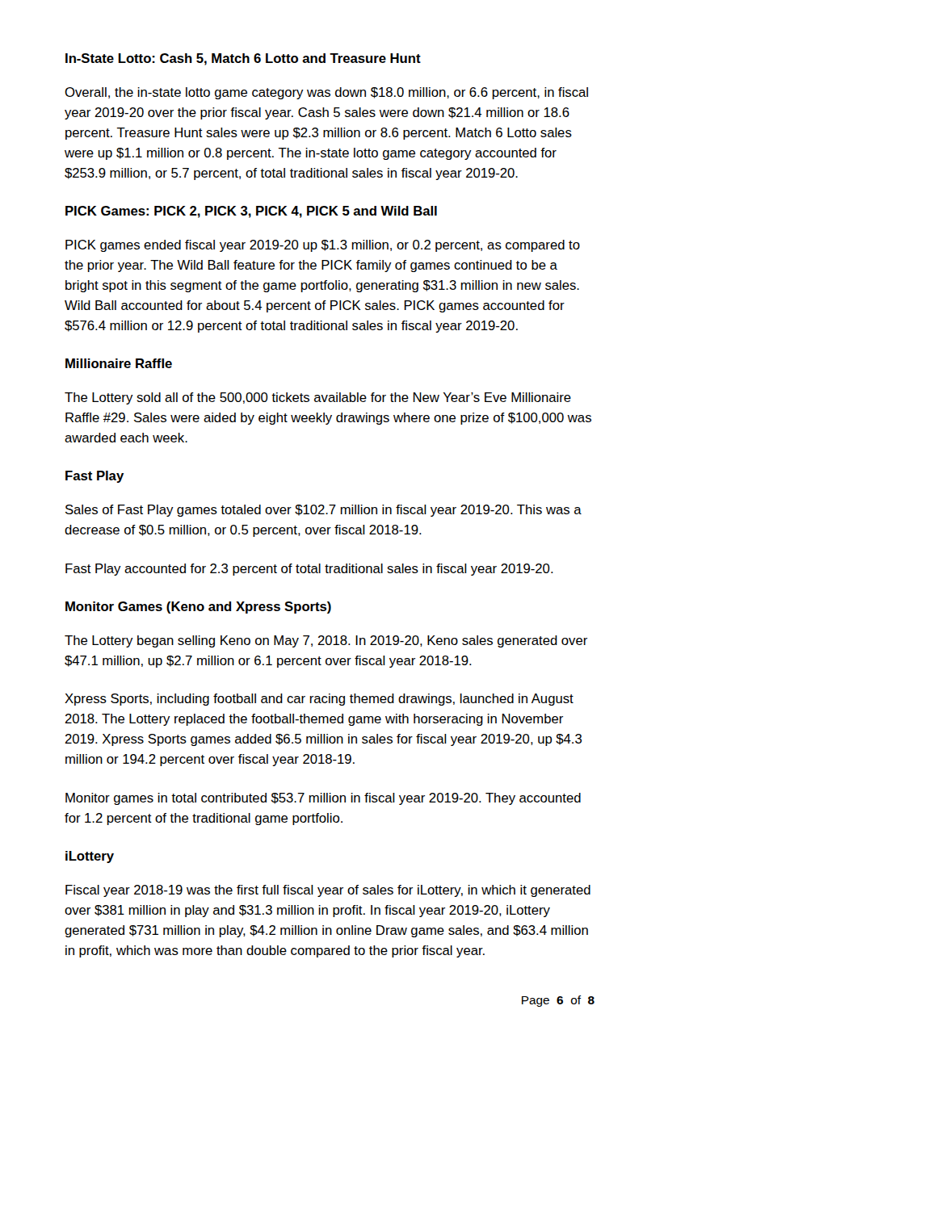In-State Lotto: Cash 5, Match 6 Lotto and Treasure Hunt
Overall, the in-state lotto game category was down $18.0 million, or 6.6 percent, in fiscal year 2019-20 over the prior fiscal year. Cash 5 sales were down $21.4 million or 18.6 percent. Treasure Hunt sales were up $2.3 million or 8.6 percent. Match 6 Lotto sales were up $1.1 million or 0.8 percent. The in-state lotto game category accounted for $253.9 million, or 5.7 percent, of total traditional sales in fiscal year 2019-20.
PICK Games: PICK 2, PICK 3, PICK 4, PICK 5 and Wild Ball
PICK games ended fiscal year 2019-20 up $1.3 million, or 0.2 percent, as compared to the prior year. The Wild Ball feature for the PICK family of games continued to be a bright spot in this segment of the game portfolio, generating $31.3 million in new sales. Wild Ball accounted for about 5.4 percent of PICK sales. PICK games accounted for $576.4 million or 12.9 percent of total traditional sales in fiscal year 2019-20.
Millionaire Raffle
The Lottery sold all of the 500,000 tickets available for the New Year’s Eve Millionaire Raffle #29. Sales were aided by eight weekly drawings where one prize of $100,000 was awarded each week.
Fast Play
Sales of Fast Play games totaled over $102.7 million in fiscal year 2019-20. This was a decrease of $0.5 million, or 0.5 percent, over fiscal 2018-19.
Fast Play accounted for 2.3 percent of total traditional sales in fiscal year 2019-20.
Monitor Games (Keno and Xpress Sports)
The Lottery began selling Keno on May 7, 2018. In 2019-20, Keno sales generated over $47.1 million, up $2.7 million or 6.1 percent over fiscal year 2018-19.
Xpress Sports, including football and car racing themed drawings, launched in August 2018. The Lottery replaced the football-themed game with horseracing in November 2019. Xpress Sports games added $6.5 million in sales for fiscal year 2019-20, up $4.3 million or 194.2 percent over fiscal year 2018-19.
Monitor games in total contributed $53.7 million in fiscal year 2019-20. They accounted for 1.2 percent of the traditional game portfolio.
iLottery
Fiscal year 2018-19 was the first full fiscal year of sales for iLottery, in which it generated over $381 million in play and $31.3 million in profit. In fiscal year 2019-20, iLottery generated $731 million in play, $4.2 million in online Draw game sales, and $63.4 million in profit, which was more than double compared to the prior fiscal year.
Page 6 of 8